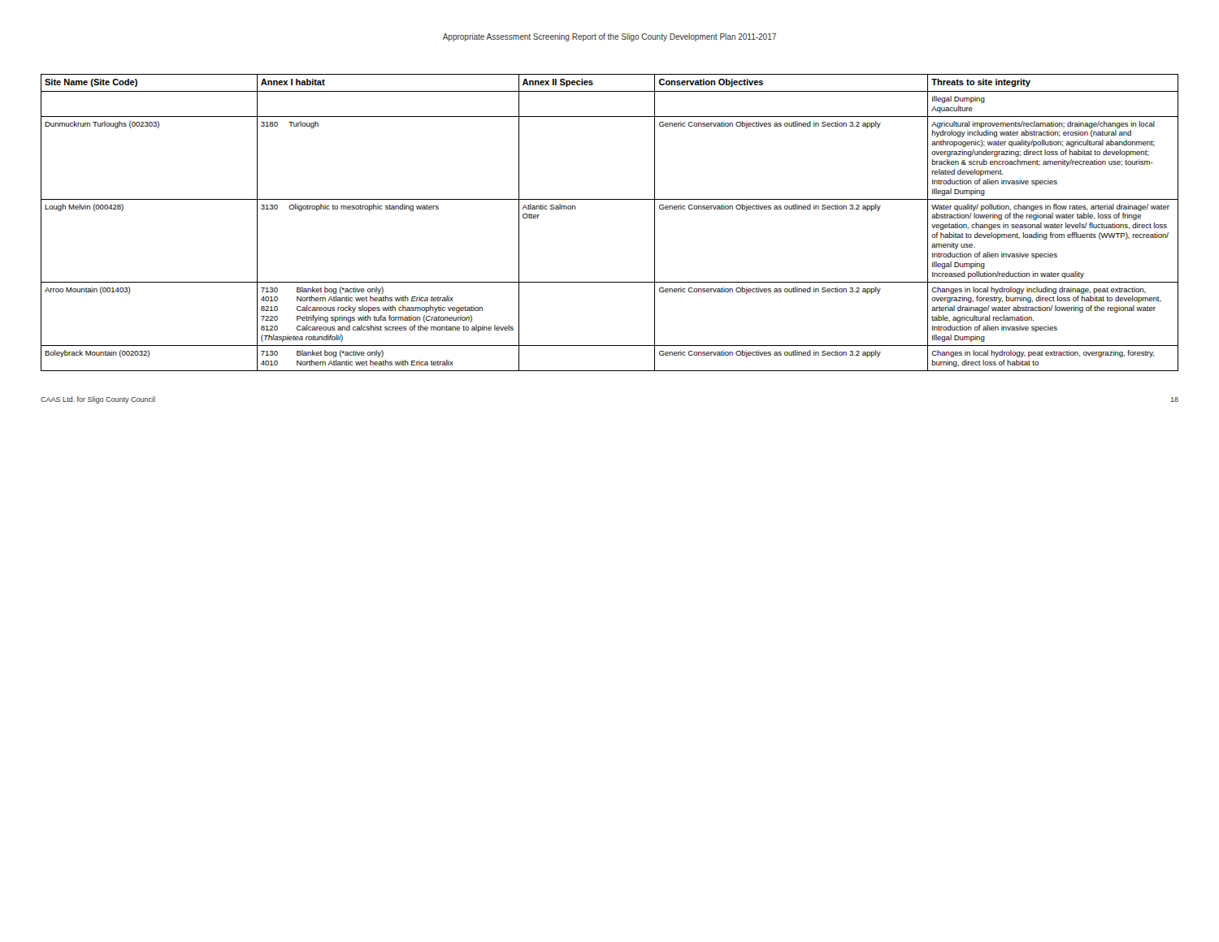Appropriate Assessment Screening Report of the Sligo County Development Plan 2011-2017
| Site Name (Site Code) | Annex I habitat | Annex II Species | Conservation Objectives | Threats to site integrity |
| --- | --- | --- | --- | --- |
| | | | | Illegal Dumping Aquaculture |
| Dunmuckrum Turloughs (002303) | 3180 Turlough | | Generic Conservation Objectives as outlined in Section 3.2 apply | Agricultural improvements/reclamation; drainage/changes in local hydrology including water abstraction; erosion (natural and anthropogenic); water quality/pollution; agricultural abandonment; overgrazing/undergrazing; direct loss of habitat to development; bracken & scrub encroachment; amenity/recreation use; tourism-related development. Introduction of alien invasive species Illegal Dumping |
| Lough Melvin (000428) | 3130 Oligotrophic to mesotrophic standing waters | Atlantic Salmon Otter | Generic Conservation Objectives as outlined in Section 3.2 apply | Water quality/ pollution, changes in flow rates, arterial drainage/ water abstraction/ lowering of the regional water table, loss of fringe vegetation, changes in seasonal water levels/ fluctuations, direct loss of habitat to development, loading from effluents (WWTP), recreation/ amenity use. Introduction of alien invasive species Illegal Dumping Increased pollution/reduction in water quality |
| Arroo Mountain (001403) | 7130 Blanket bog (*active only) 4010 Northern Atlantic wet heaths with Erica tetralix 8210 Calcareous rocky slopes with chasmophytic vegetation 7220 Petrifying springs with tufa formation ( Cratoneurion ) 8120 Calcareous and calcshist screes of the montane to alpine levels ( Thlaspietea rotundifolii ) | | Generic Conservation Objectives as outlined in Section 3.2 apply | Changes in local hydrology including drainage, peat extraction, overgrazing, forestry, burning, direct loss of habitat to development, arterial drainage/ water abstraction/ lowering of the regional water table, agricultural reclamation. Introduction of alien invasive species Illegal Dumping |
| Boleybrack Mountain (002032) | 7130 Blanket bog (*active only) 4010 Northern Atlantic wet heaths with Erica tetralix | | Generic Conservation Objectives as outlined in Section 3.2 apply | Changes in local hydrology, peat extraction, overgrazing, forestry, burning, direct loss of habitat to |
CAAS Ltd. for Sligo County Council 18